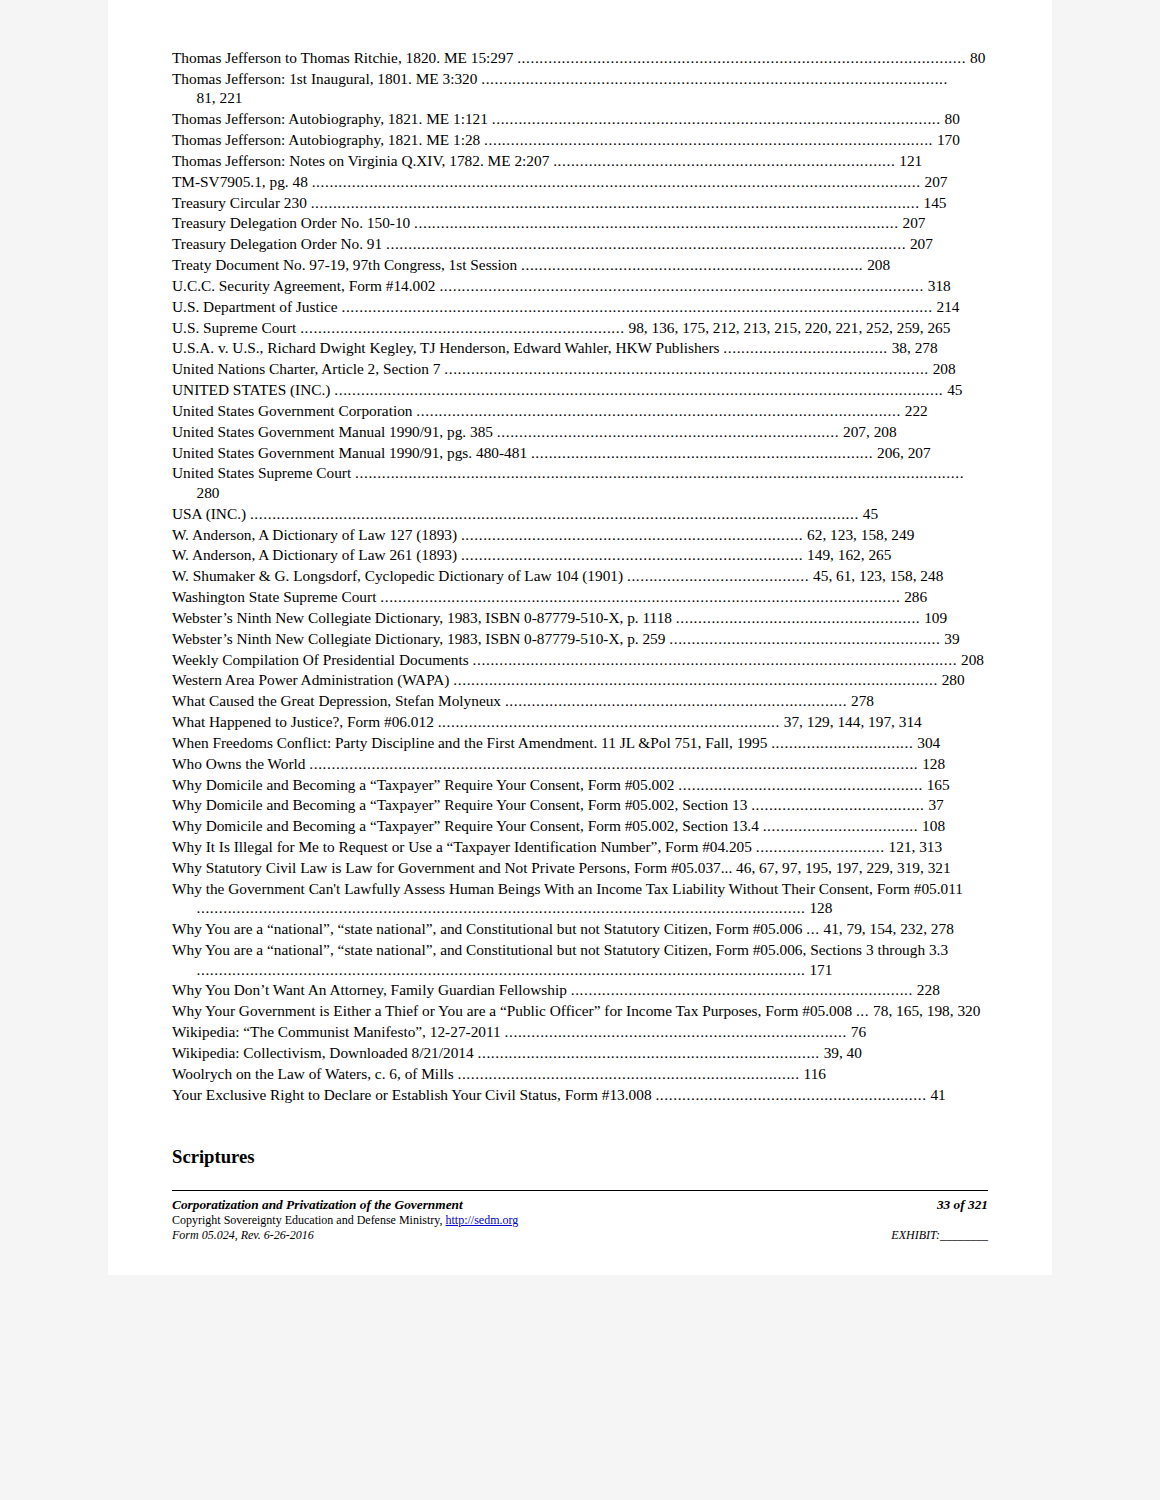Thomas Jefferson to Thomas Ritchie, 1820. ME 15:297 ..................................................................................................... 80
Thomas Jefferson: 1st Inaugural, 1801. ME 3:320 ......................................................................................................... 81, 221
Thomas Jefferson: Autobiography, 1821. ME 1:121 ..................................................................................................... 80
Thomas Jefferson: Autobiography, 1821. ME 1:28 ..................................................................................................... 170
Thomas Jefferson: Notes on Virginia Q.XIV, 1782. ME 2:207 ............................................................................. 121
TM-SV7905.1, pg. 48 ......................................................................................................................................... 207
Treasury Circular 230 ......................................................................................................................................... 145
Treasury Delegation Order No. 150-10 ............................................................................................................. 207
Treasury Delegation Order No. 91 ..................................................................................................................... 207
Treaty Document No. 97-19, 97th Congress, 1st Session ............................................................................. 208
U.C.C. Security Agreement, Form #14.002 ............................................................................................................. 318
U.S. Department of Justice ..................................................................................................................................... 214
U.S. Supreme Court ......................................................................... 98, 136, 175, 212, 213, 215, 220, 221, 252, 259, 265
U.S.A. v. U.S., Richard Dwight Kegley, TJ Henderson, Edward Wahler, HKW Publishers ..................................... 38, 278
United Nations Charter, Article 2, Section 7 ............................................................................................................. 208
UNITED STATES (INC.) ......................................................................................................................................... 45
United States Government Corporation ............................................................................................................. 222
United States Government Manual 1990/91, pg. 385 ............................................................................. 207, 208
United States Government Manual 1990/91, pgs. 480-481 ............................................................................. 206, 207
United States Supreme Court ......................................................................................................................................... 280
USA (INC.) ......................................................................................................................................... 45
W. Anderson, A Dictionary of Law 127 (1893) ............................................................................. 62, 123, 158, 249
W. Anderson, A Dictionary of Law 261 (1893) ............................................................................. 149, 162, 265
W. Shumaker & G. Longsdorf, Cyclopedic Dictionary of Law 104 (1901) ......................................... 45, 61, 123, 158, 248
Washington State Supreme Court ..................................................................................................................... 286
Webster’s Ninth New Collegiate Dictionary, 1983, ISBN 0-87779-510-X, p. 1118 ....................................................... 109
Webster’s Ninth New Collegiate Dictionary, 1983, ISBN 0-87779-510-X, p. 259 ............................................................. 39
Weekly Compilation Of Presidential Documents ............................................................................................................. 208
Western Area Power Administration (WAPA) ............................................................................................................. 280
What Caused the Great Depression, Stefan Molyneux ............................................................................. 278
What Happened to Justice?, Form #06.012 ............................................................................. 37, 129, 144, 197, 314
When Freedoms Conflict: Party Discipline and the First Amendment. 11 JL &Pol 751, Fall, 1995 ................................ 304
Who Owns the World ......................................................................................................................................... 128
Why Domicile and Becoming a “Taxpayer” Require Your Consent, Form #05.002 ....................................................... 165
Why Domicile and Becoming a “Taxpayer” Require Your Consent, Form #05.002, Section 13 ....................................... 37
Why Domicile and Becoming a “Taxpayer” Require Your Consent, Form #05.002, Section 13.4 ................................... 108
Why It Is Illegal for Me to Request or Use a “Taxpayer Identification Number”, Form #04.205 ............................. 121, 313
Why Statutory Civil Law is Law for Government and Not Private Persons, Form #05.037... 46, 67, 97, 195, 197, 229, 319, 321
Why the Government Can't Lawfully Assess Human Beings With an Income Tax Liability Without Their Consent, Form #05.011 ......................................................................................................................................... 128
Why You are a “national”, “state national”, and Constitutional but not Statutory Citizen, Form #05.006 ... 41, 79, 154, 232, 278
Why You are a “national”, “state national”, and Constitutional but not Statutory Citizen, Form #05.006, Sections 3 through 3.3 ......................................................................................................................................... 171
Why You Don’t Want An Attorney, Family Guardian Fellowship ............................................................................. 228
Why Your Government is Either a Thief or You are a “Public Officer” for Income Tax Purposes, Form #05.008 ... 78, 165, 198, 320
Wikipedia: “The Communist Manifesto”, 12-27-2011 ............................................................................. 76
Wikipedia: Collectivism, Downloaded 8/21/2014 ............................................................................. 39, 40
Woolrych on the Law of Waters, c. 6, of Mills ............................................................................. 116
Your Exclusive Right to Declare or Establish Your Civil Status, Form #13.008 ............................................................. 41
Scriptures
Corporatization and Privatization of the Government 33 of 321
Copyright Sovereignty Education and Defense Ministry, http://sedm.org
Form 05.024, Rev. 6-26-2016 EXHIBIT:________